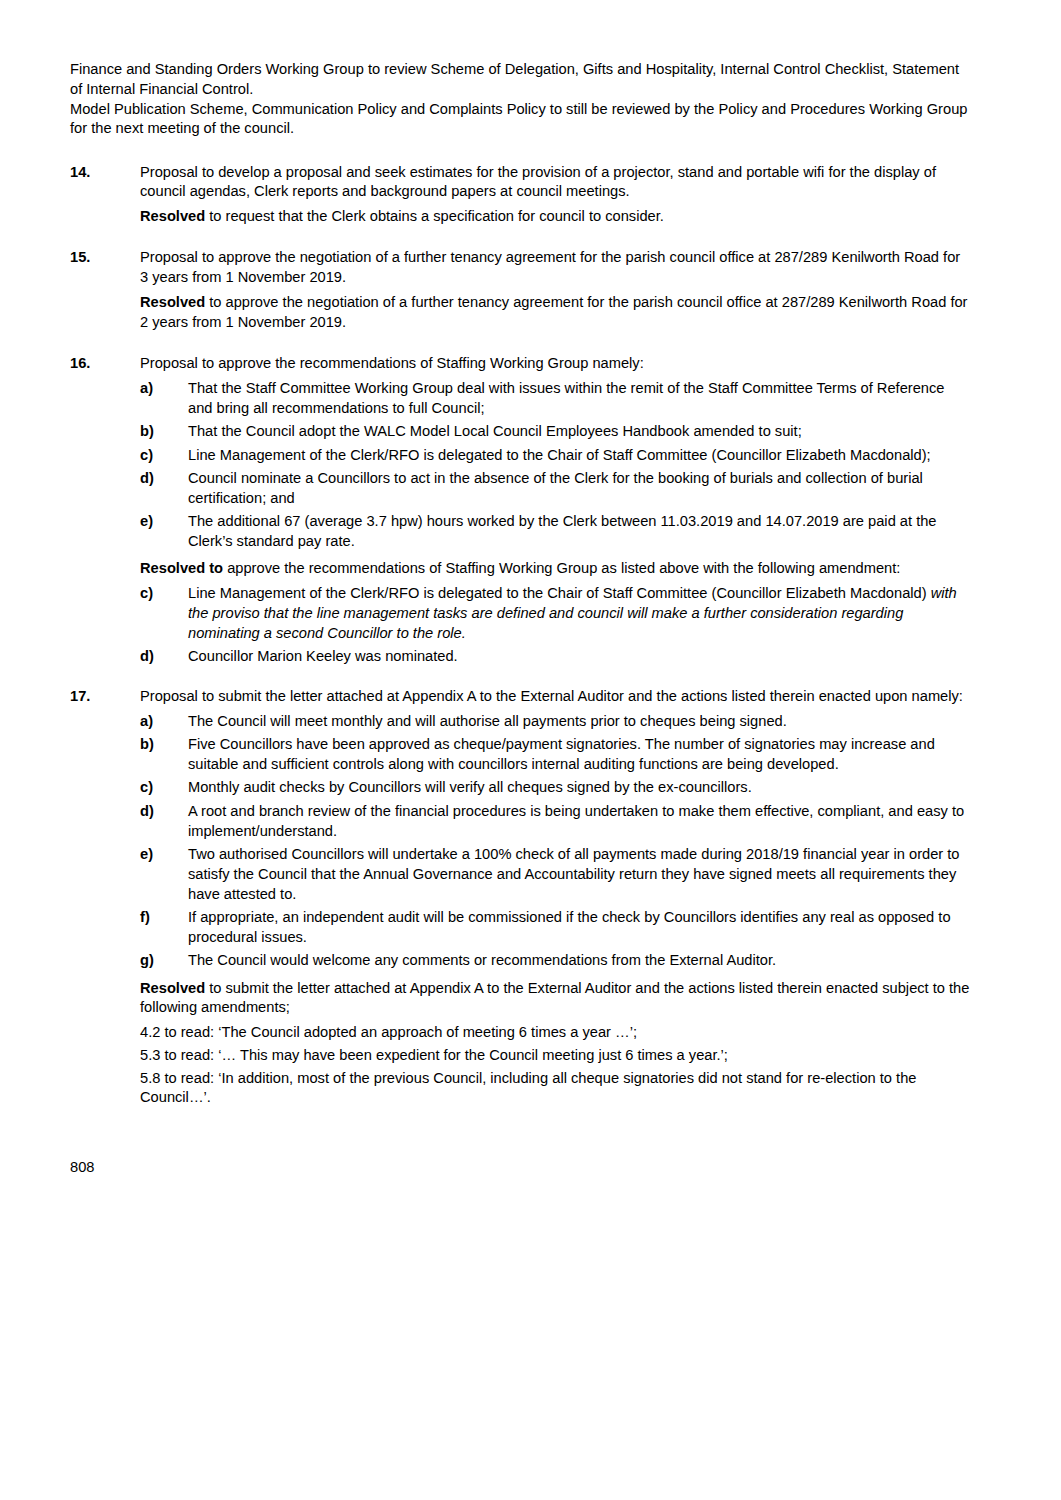Finance and Standing Orders Working Group to review Scheme of Delegation, Gifts and Hospitality, Internal Control Checklist, Statement of Internal Financial Control.
Model Publication Scheme, Communication Policy and Complaints Policy to still be reviewed by the Policy and Procedures Working Group for the next meeting of the council.
14.
Proposal to develop a proposal and seek estimates for the provision of a projector, stand and portable wifi for the display of council agendas, Clerk reports and background papers at council meetings.
Resolved to request that the Clerk obtains a specification for council to consider.
15.
Proposal to approve the negotiation of a further tenancy agreement for the parish council office at 287/289 Kenilworth Road for 3 years from 1 November 2019.
Resolved to approve the negotiation of a further tenancy agreement for the parish council office at 287/289 Kenilworth Road for 2 years from 1 November 2019.
16.
Proposal to approve the recommendations of Staffing Working Group namely:
a)
That the Staff Committee Working Group deal with issues within the remit of the Staff Committee Terms of Reference and bring all recommendations to full Council;
b)
That the Council adopt the WALC Model Local Council Employees Handbook amended to suit;
c)
Line Management of the Clerk/RFO is delegated to the Chair of Staff Committee (Councillor Elizabeth Macdonald);
d)
Council nominate a Councillors to act in the absence of the Clerk for the booking of burials and collection of burial certification; and
e)
The additional 67 (average 3.7 hpw) hours worked by the Clerk between 11.03.2019 and 14.07.2019 are paid at the Clerk’s standard pay rate.
Resolved to approve the recommendations of Staffing Working Group as listed above with the following amendment:
c)
Line Management of the Clerk/RFO is delegated to the Chair of Staff Committee (Councillor Elizabeth Macdonald) with the proviso that the line management tasks are defined and council will make a further consideration regarding nominating a second Councillor to the role.
d)
Councillor Marion Keeley was nominated.
17.
Proposal to submit the letter attached at Appendix A to the External Auditor and the actions listed therein enacted upon namely:
a)
The Council will meet monthly and will authorise all payments prior to cheques being signed.
b)
Five Councillors have been approved as cheque/payment signatories. The number of signatories may increase and suitable and sufficient controls along with councillors internal auditing functions are being developed.
c)
Monthly audit checks by Councillors will verify all cheques signed by the ex-councillors.
d)
A root and branch review of the financial procedures is being undertaken to make them effective, compliant, and easy to implement/understand.
e)
Two authorised Councillors will undertake a 100% check of all payments made during 2018/19 financial year in order to satisfy the Council that the Annual Governance and Accountability return they have signed meets all requirements they have attested to.
f)
If appropriate, an independent audit will be commissioned if the check by Councillors identifies any real as opposed to procedural issues.
g)
The Council would welcome any comments or recommendations from the External Auditor.
Resolved to submit the letter attached at Appendix A to the External Auditor and the actions listed therein enacted subject to the following amendments;
4.2 to read: ‘The Council adopted an approach of meeting 6 times a year …’;
5.3 to read: ‘… This may have been expedient for the Council meeting just 6 times a year.’;
5.8 to read: ‘In addition, most of the previous Council, including all cheque signatories did not stand for re-election to the Council…’.
808